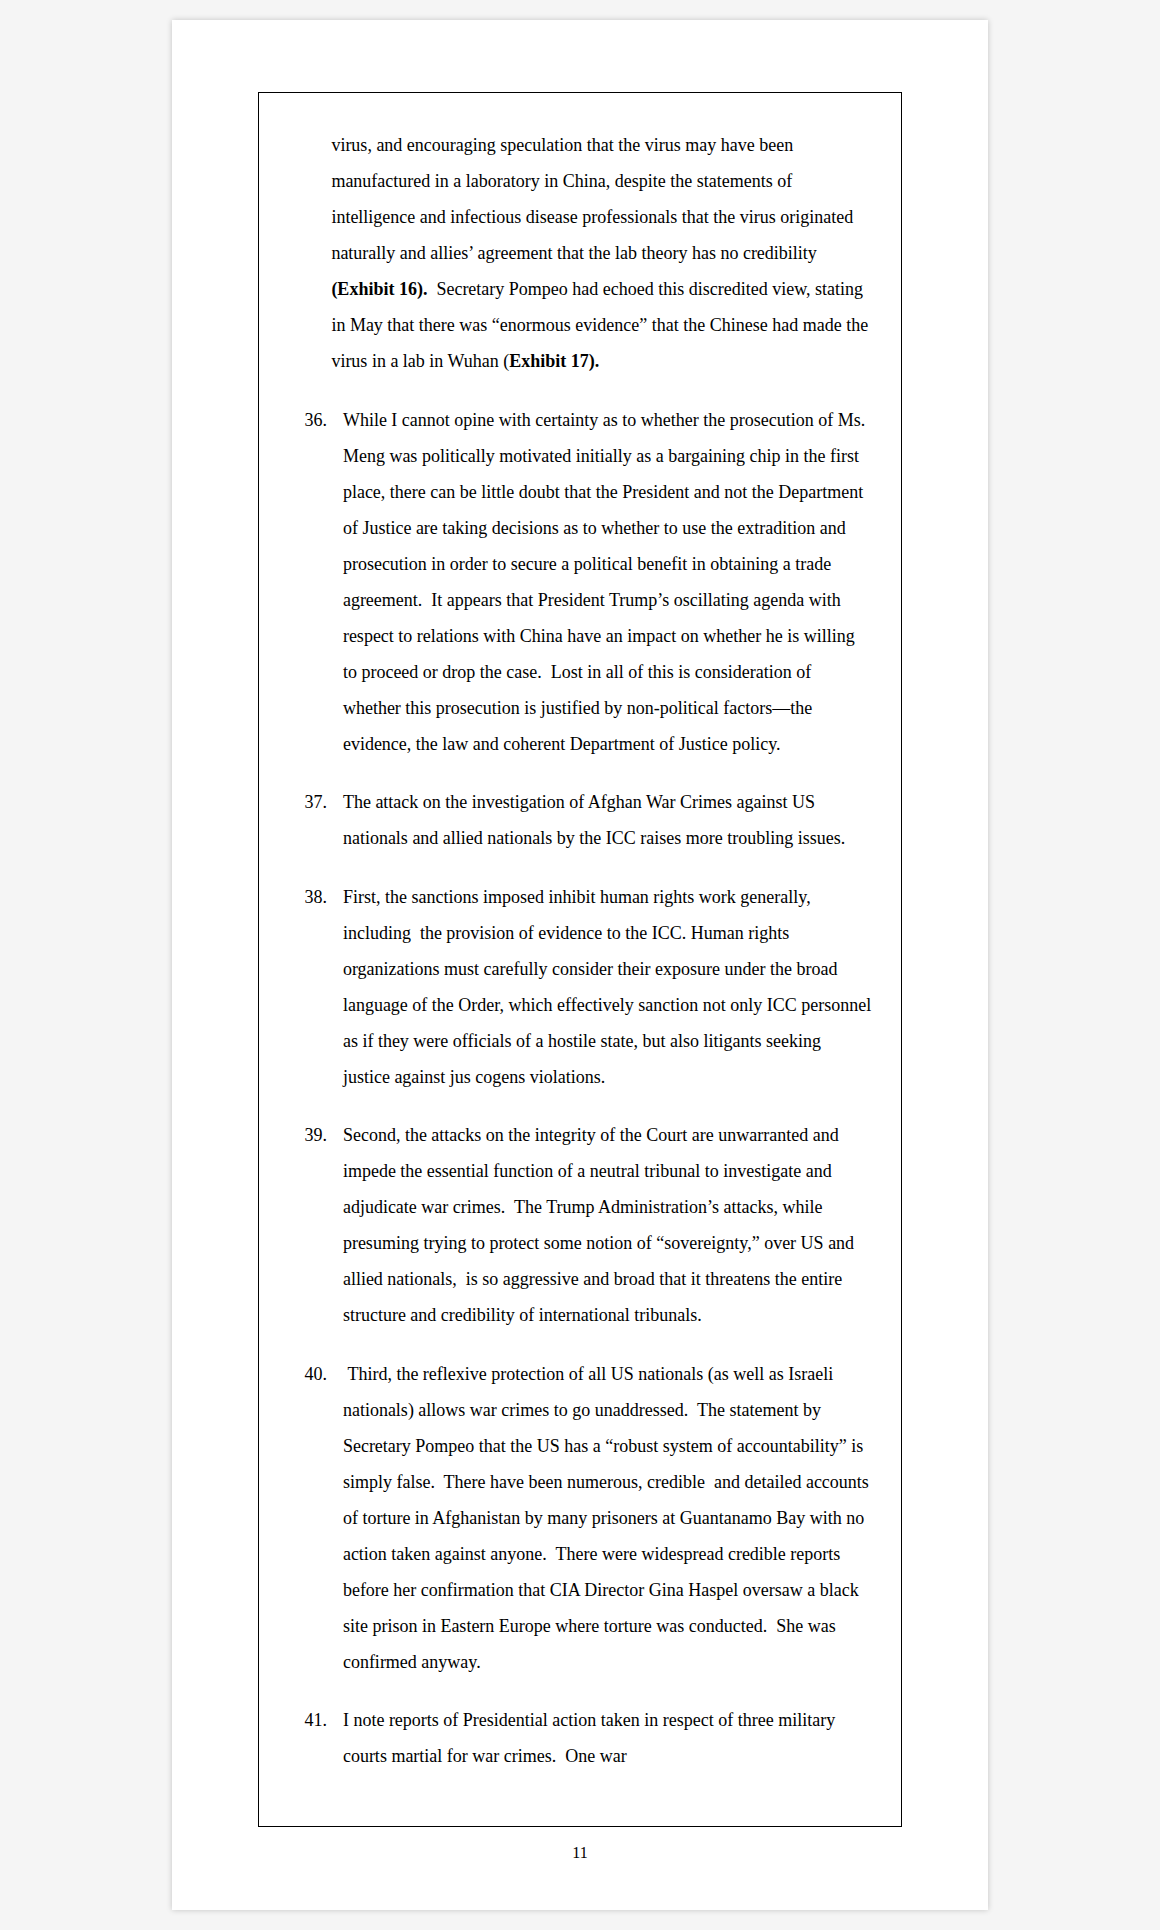virus, and encouraging speculation that the virus may have been manufactured in a laboratory in China, despite the statements of intelligence and infectious disease professionals that the virus originated naturally and allies’ agreement that the lab theory has no credibility (Exhibit 16). Secretary Pompeo had echoed this discredited view, stating in May that there was “enormous evidence” that the Chinese had made the virus in a lab in Wuhan (Exhibit 17).
While I cannot opine with certainty as to whether the prosecution of Ms. Meng was politically motivated initially as a bargaining chip in the first place, there can be little doubt that the President and not the Department of Justice are taking decisions as to whether to use the extradition and prosecution in order to secure a political benefit in obtaining a trade agreement. It appears that President Trump’s oscillating agenda with respect to relations with China have an impact on whether he is willing to proceed or drop the case. Lost in all of this is consideration of whether this prosecution is justified by non-political factors—the evidence, the law and coherent Department of Justice policy.
The attack on the investigation of Afghan War Crimes against US nationals and allied nationals by the ICC raises more troubling issues.
First, the sanctions imposed inhibit human rights work generally, including the provision of evidence to the ICC. Human rights organizations must carefully consider their exposure under the broad language of the Order, which effectively sanction not only ICC personnel as if they were officials of a hostile state, but also litigants seeking justice against jus cogens violations.
Second, the attacks on the integrity of the Court are unwarranted and impede the essential function of a neutral tribunal to investigate and adjudicate war crimes. The Trump Administration’s attacks, while presuming trying to protect some notion of “sovereignty,” over US and allied nationals, is so aggressive and broad that it threatens the entire structure and credibility of international tribunals.
Third, the reflexive protection of all US nationals (as well as Israeli nationals) allows war crimes to go unaddressed. The statement by Secretary Pompeo that the US has a “robust system of accountability” is simply false. There have been numerous, credible and detailed accounts of torture in Afghanistan by many prisoners at Guantanamo Bay with no action taken against anyone. There were widespread credible reports before her confirmation that CIA Director Gina Haspel oversaw a black site prison in Eastern Europe where torture was conducted. She was confirmed anyway.
I note reports of Presidential action taken in respect of three military courts martial for war crimes. One war
11